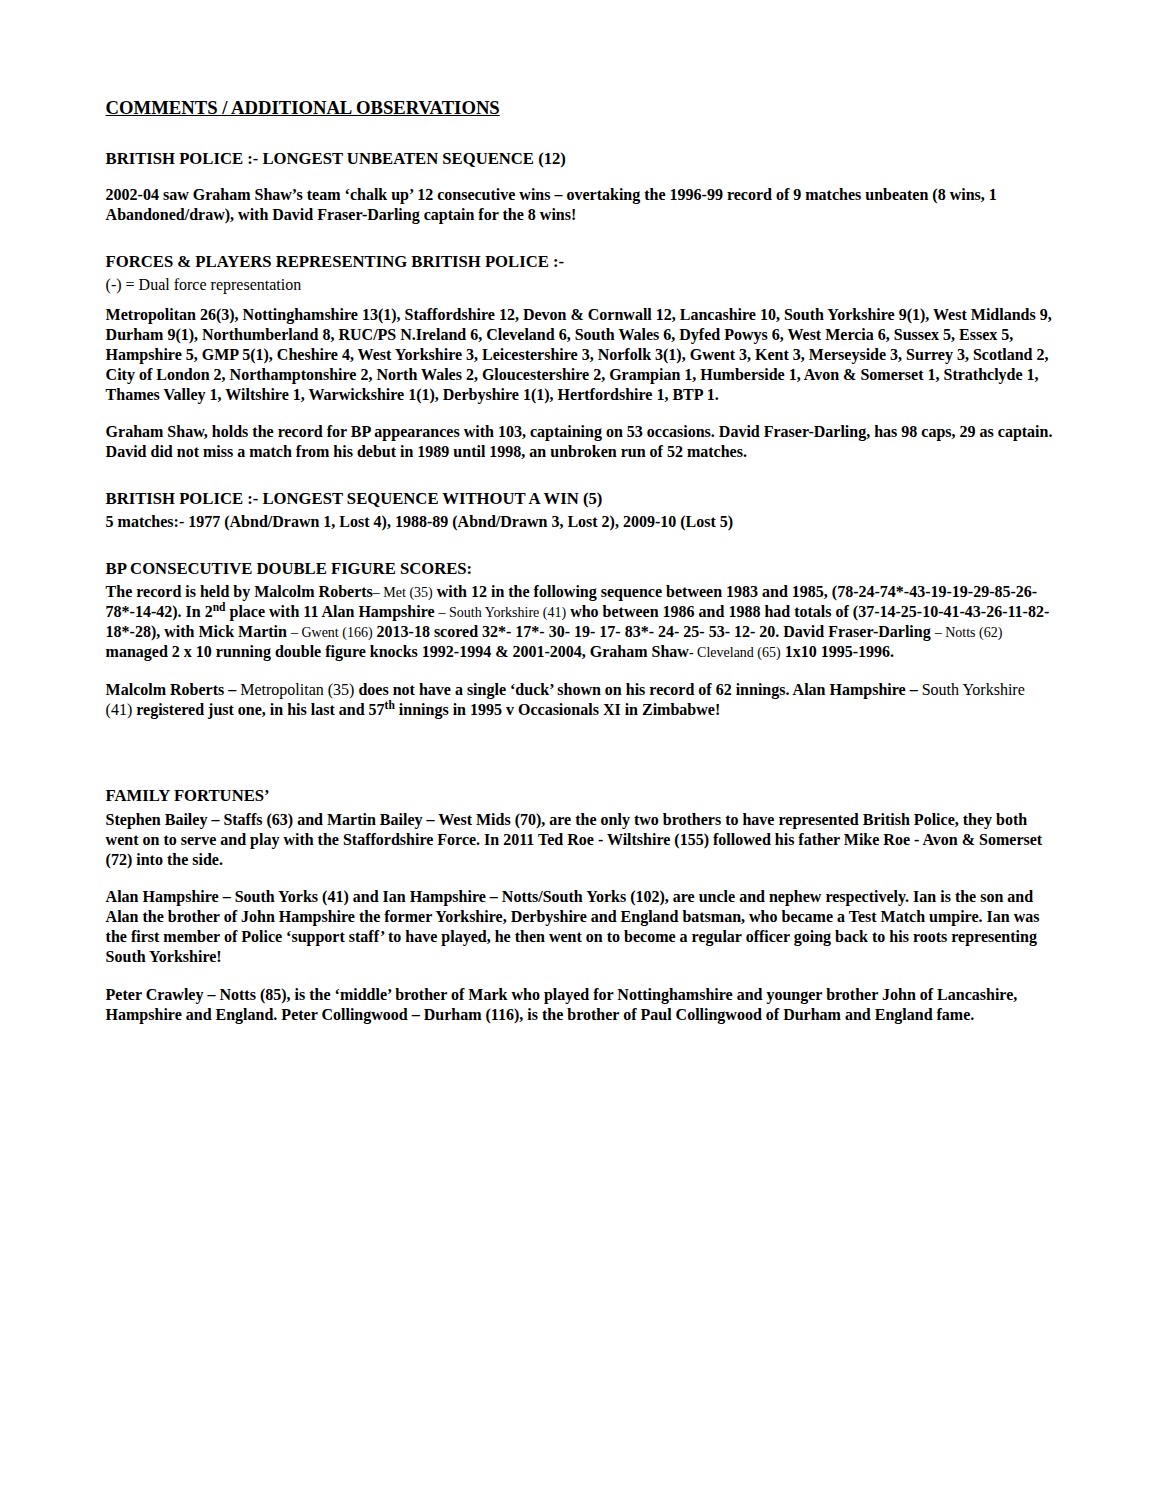COMMENTS / ADDITIONAL OBSERVATIONS
BRITISH POLICE :- LONGEST UNBEATEN SEQUENCE (12)
2002-04 saw Graham Shaw’s team ‘chalk up’ 12 consecutive wins – overtaking the 1996-99 record of 9 matches unbeaten (8 wins, 1 Abandoned/draw), with David Fraser-Darling captain for the 8 wins!
FORCES & PLAYERS REPRESENTING BRITISH POLICE :-
(-) = Dual force representation
Metropolitan 26(3), Nottinghamshire 13(1), Staffordshire 12, Devon & Cornwall 12, Lancashire 10, South Yorkshire 9(1), West Midlands 9, Durham 9(1), Northumberland 8, RUC/PS N.Ireland 6, Cleveland 6, South Wales 6, Dyfed Powys 6, West Mercia 6, Sussex 5, Essex 5, Hampshire 5, GMP 5(1), Cheshire 4, West Yorkshire 3, Leicestershire 3, Norfolk 3(1), Gwent 3, Kent 3, Merseyside 3, Surrey 3, Scotland 2, City of London 2, Northamptonshire 2, North Wales 2, Gloucestershire 2, Grampian 1, Humberside 1, Avon & Somerset 1, Strathclyde 1, Thames Valley 1, Wiltshire 1, Warwickshire 1(1), Derbyshire 1(1), Hertfordshire 1, BTP 1.
Graham Shaw, holds the record for BP appearances with 103, captaining on 53 occasions. David Fraser-Darling, has 98 caps, 29 as captain. David did not miss a match from his debut in 1989 until 1998, an unbroken run of 52 matches.
BRITISH POLICE :- LONGEST SEQUENCE WITHOUT A WIN (5)
5 matches:- 1977 (Abnd/Drawn 1, Lost 4), 1988-89 (Abnd/Drawn 3, Lost 2), 2009-10 (Lost 5)
BP CONSECUTIVE DOUBLE FIGURE SCORES:
The record is held by Malcolm Roberts– Met (35) with 12 in the following sequence between 1983 and 1985, (78-24-74*-43-19-19-29-85-26-78*-14-42). In 2nd place with 11 Alan Hampshire – South Yorkshire (41) who between 1986 and 1988 had totals of (37-14-25-10-41-43-26-11-82-18*-28), with Mick Martin – Gwent (166) 2013-18 scored 32*- 17*- 30- 19- 17- 83*- 24- 25- 53- 12- 20. David Fraser-Darling – Notts (62) managed 2 x 10 running double figure knocks 1992-1994 & 2001-2004, Graham Shaw- Cleveland (65) 1x10 1995-1996.
Malcolm Roberts – Metropolitan (35) does not have a single ‘duck’ shown on his record of 62 innings. Alan Hampshire – South Yorkshire (41) registered just one, in his last and 57th innings in 1995 v Occasionals XI in Zimbabwe!
FAMILY FORTUNES’
Stephen Bailey – Staffs (63) and Martin Bailey – West Mids (70), are the only two brothers to have represented British Police, they both went on to serve and play with the Staffordshire Force. In 2011 Ted Roe - Wiltshire (155) followed his father Mike Roe - Avon & Somerset (72) into the side.
Alan Hampshire – South Yorks (41) and Ian Hampshire – Notts/South Yorks (102), are uncle and nephew respectively. Ian is the son and Alan the brother of John Hampshire the former Yorkshire, Derbyshire and England batsman, who became a Test Match umpire. Ian was the first member of Police ‘support staff’ to have played, he then went on to become a regular officer going back to his roots representing South Yorkshire!
Peter Crawley – Notts (85), is the ‘middle’ brother of Mark who played for Nottinghamshire and younger brother John of Lancashire, Hampshire and England. Peter Collingwood – Durham (116), is the brother of Paul Collingwood of Durham and England fame.